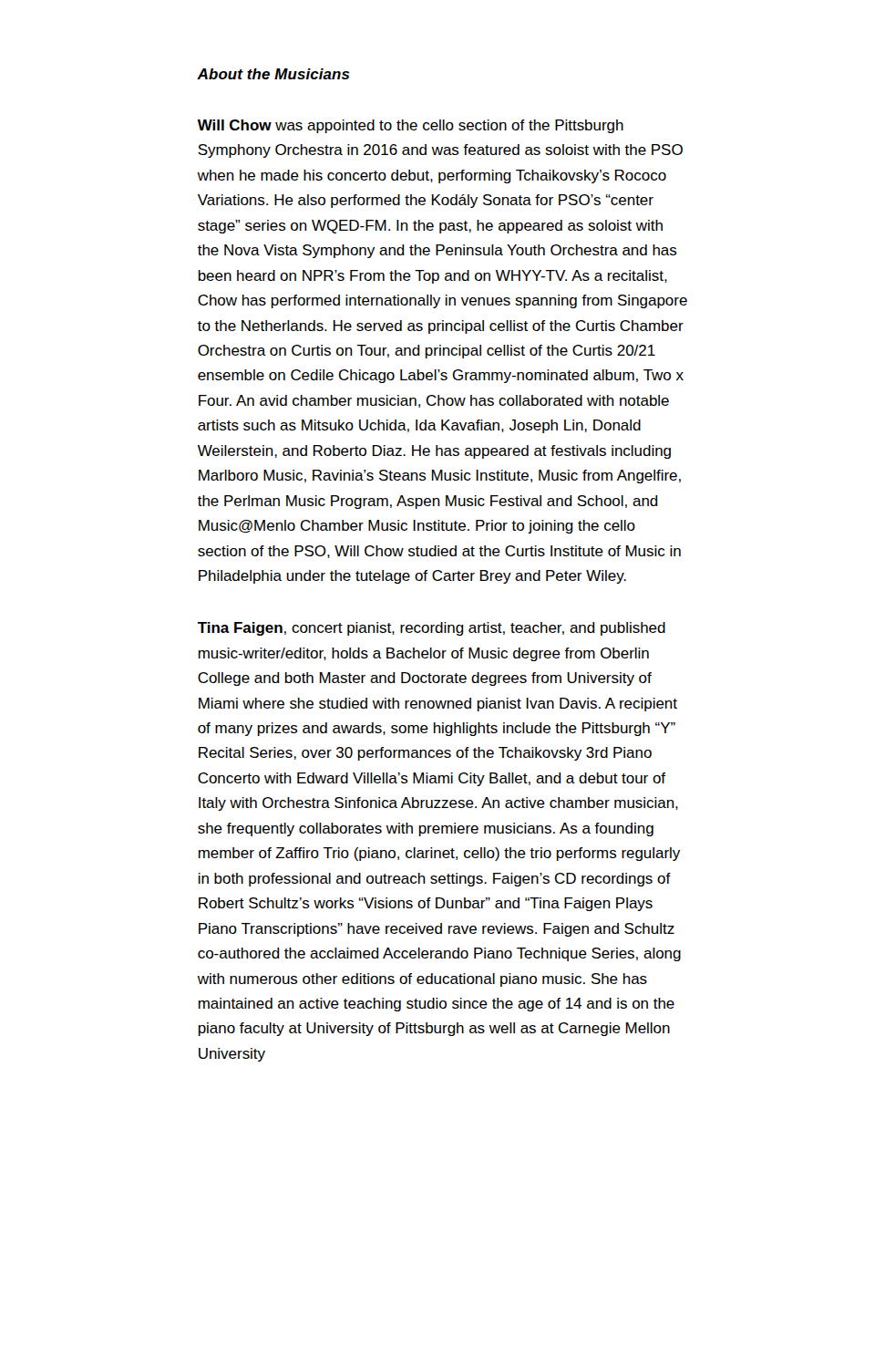About the Musicians
Will Chow was appointed to the cello section of the Pittsburgh Symphony Orchestra in 2016 and was featured as soloist with the PSO when he made his concerto debut, performing Tchaikovsky’s Rococo Variations. He also performed the Kodály Sonata for PSO’s “center stage” series on WQED-FM. In the past, he appeared as soloist with the Nova Vista Symphony and the Peninsula Youth Orchestra and has been heard on NPR’s From the Top and on WHYY-TV. As a recitalist, Chow has performed internationally in venues spanning from Singapore to the Netherlands. He served as principal cellist of the Curtis Chamber Orchestra on Curtis on Tour, and principal cellist of the Curtis 20/21 ensemble on Cedile Chicago Label’s Grammy-nominated album, Two x Four. An avid chamber musician, Chow has collaborated with notable artists such as Mitsuko Uchida, Ida Kavafian, Joseph Lin, Donald Weilerstein, and Roberto Diaz. He has appeared at festivals including Marlboro Music, Ravinia’s Steans Music Institute, Music from Angelfire, the Perlman Music Program, Aspen Music Festival and School, and Music@Menlo Chamber Music Institute. Prior to joining the cello section of the PSO, Will Chow studied at the Curtis Institute of Music in Philadelphia under the tutelage of Carter Brey and Peter Wiley.
Tina Faigen, concert pianist, recording artist, teacher, and published music-writer/editor, holds a Bachelor of Music degree from Oberlin College and both Master and Doctorate degrees from University of Miami where she studied with renowned pianist Ivan Davis. A recipient of many prizes and awards, some highlights include the Pittsburgh “Y” Recital Series, over 30 performances of the Tchaikovsky 3rd Piano Concerto with Edward Villella’s Miami City Ballet, and a debut tour of Italy with Orchestra Sinfonica Abruzzese. An active chamber musician, she frequently collaborates with premiere musicians. As a founding member of Zaffiro Trio (piano, clarinet, cello) the trio performs regularly in both professional and outreach settings. Faigen’s CD recordings of Robert Schultz’s works “Visions of Dunbar” and “Tina Faigen Plays Piano Transcriptions” have received rave reviews. Faigen and Schultz co-authored the acclaimed Accelerando Piano Technique Series, along with numerous other editions of educational piano music. She has maintained an active teaching studio since the age of 14 and is on the piano faculty at University of Pittsburgh as well as at Carnegie Mellon University